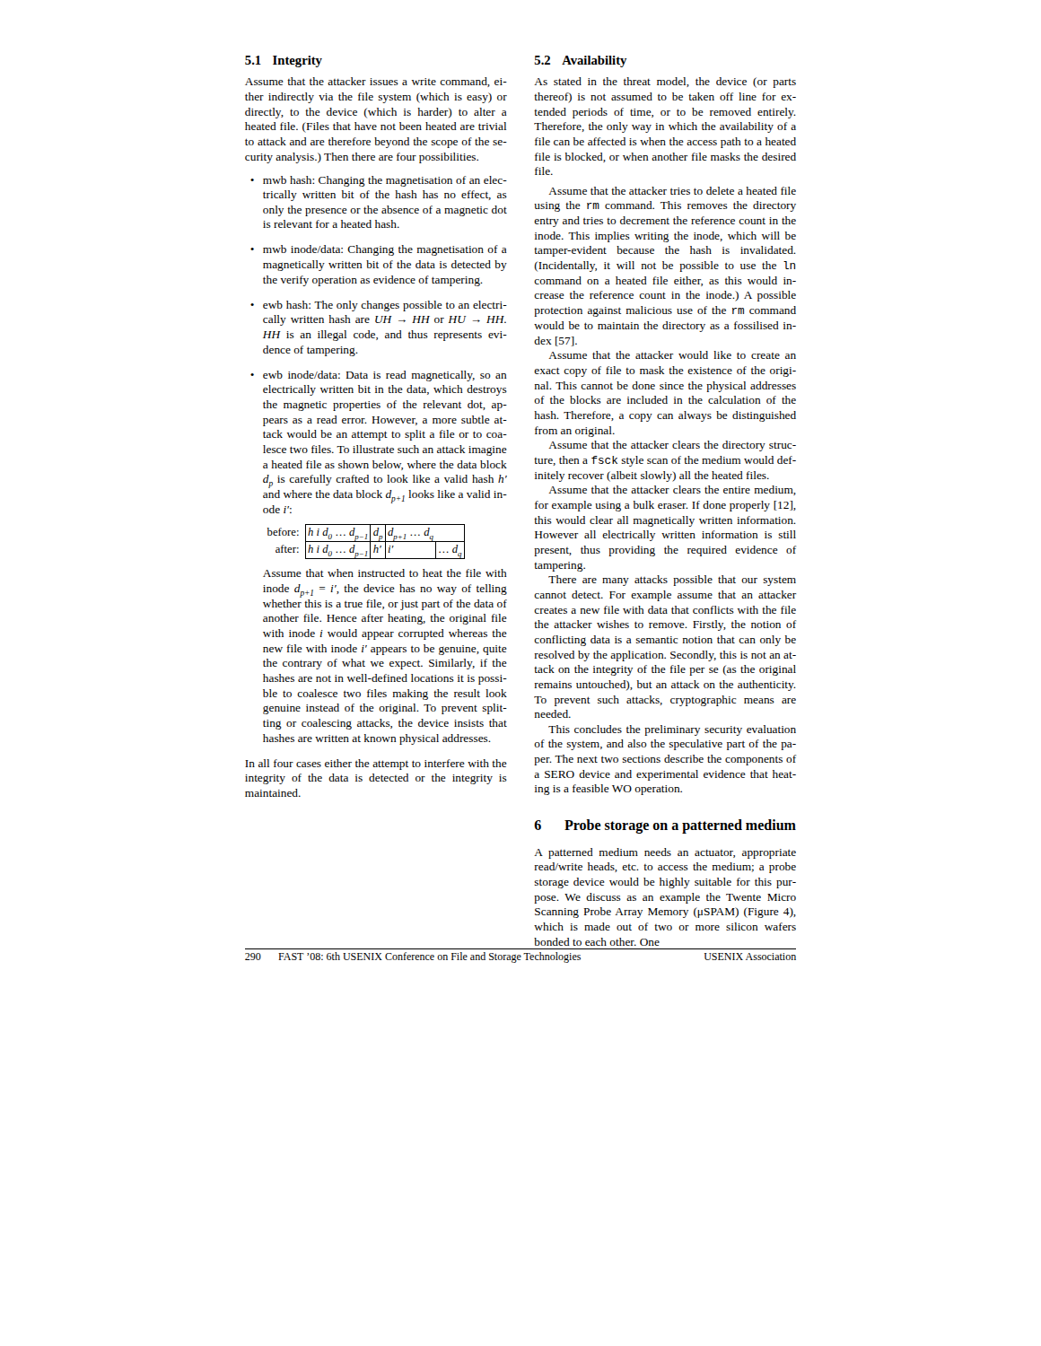5.1 Integrity
Assume that the attacker issues a write command, either indirectly via the file system (which is easy) or directly, to the device (which is harder) to alter a heated file. (Files that have not been heated are trivial to attack and are therefore beyond the scope of the security analysis.) Then there are four possibilities.
mwb hash: Changing the magnetisation of an electrically written bit of the hash has no effect, as only the presence or the absence of a magnetic dot is relevant for a heated hash.
mwb inode/data: Changing the magnetisation of a magnetically written bit of the data is detected by the verify operation as evidence of tampering.
ewb hash: The only changes possible to an electrically written hash are UH → HH or HU → HH. HH is an illegal code, and thus represents evidence of tampering.
ewb inode/data: Data is read magnetically, so an electrically written bit in the data, which destroys the magnetic properties of the relevant dot, appears as a read error. However, a more subtle attack would be an attempt to split a file or to coalesce two files. To illustrate such an attack imagine a heated file as shown below, where the data block dp is carefully crafted to look like a valid hash h′ and where the data block dp+1 looks like a valid inode i′:
| before: | h i d 0 … d p−1 | d p | d p+1 … d q | |
| after: | h i d 0 … d p−1 | h′ | i′ | … d q |
Assume that when instructed to heat the file with inode dp+1 = i′, the device has no way of telling whether this is a true file, or just part of the data of another file. Hence after heating, the original file with inode i would appear corrupted whereas the new file with inode i′ appears to be genuine, quite the contrary of what we expect. Similarly, if the hashes are not in well-defined locations it is possible to coalesce two files making the result look genuine instead of the original. To prevent splitting or coalescing attacks, the device insists that hashes are written at known physical addresses.
In all four cases either the attempt to interfere with the integrity of the data is detected or the integrity is maintained.
5.2 Availability
As stated in the threat model, the device (or parts thereof) is not assumed to be taken off line for extended periods of time, or to be removed entirely. Therefore, the only way in which the availability of a file can be affected is when the access path to a heated file is blocked, or when another file masks the desired file.
Assume that the attacker tries to delete a heated file using the rm command. This removes the directory entry and tries to decrement the reference count in the inode. This implies writing the inode, which will be tamper-evident because the hash is invalidated. (Incidentally, it will not be possible to use the ln command on a heated file either, as this would increase the reference count in the inode.) A possible protection against malicious use of the rm command would be to maintain the directory as a fossilised index [57].
Assume that the attacker would like to create an exact copy of file to mask the existence of the original. This cannot be done since the physical addresses of the blocks are included in the calculation of the hash. Therefore, a copy can always be distinguished from an original.
Assume that the attacker clears the directory structure, then a fsck style scan of the medium would definitely recover (albeit slowly) all the heated files.
Assume that the attacker clears the entire medium, for example using a bulk eraser. If done properly [12], this would clear all magnetically written information. However all electrically written information is still present, thus providing the required evidence of tampering.
There are many attacks possible that our system cannot detect. For example assume that an attacker creates a new file with data that conflicts with the file the attacker wishes to remove. Firstly, the notion of conflicting data is a semantic notion that can only be resolved by the application. Secondly, this is not an attack on the integrity of the file per se (as the original remains untouched), but an attack on the authenticity. To prevent such attacks, cryptographic means are needed.
This concludes the preliminary security evaluation of the system, and also the speculative part of the paper. The next two sections describe the components of a SERO device and experimental evidence that heating is a feasible WO operation.
6 Probe storage on a patterned medium
A patterned medium needs an actuator, appropriate read/write heads, etc. to access the medium; a probe storage device would be highly suitable for this purpose. We discuss as an example the Twente Micro Scanning Probe Array Memory (μSPAM) (Figure 4), which is made out of two or more silicon wafers bonded to each other. One
290 FAST ’08: 6th USENIX Conference on File and Storage Technologies
USENIX Association